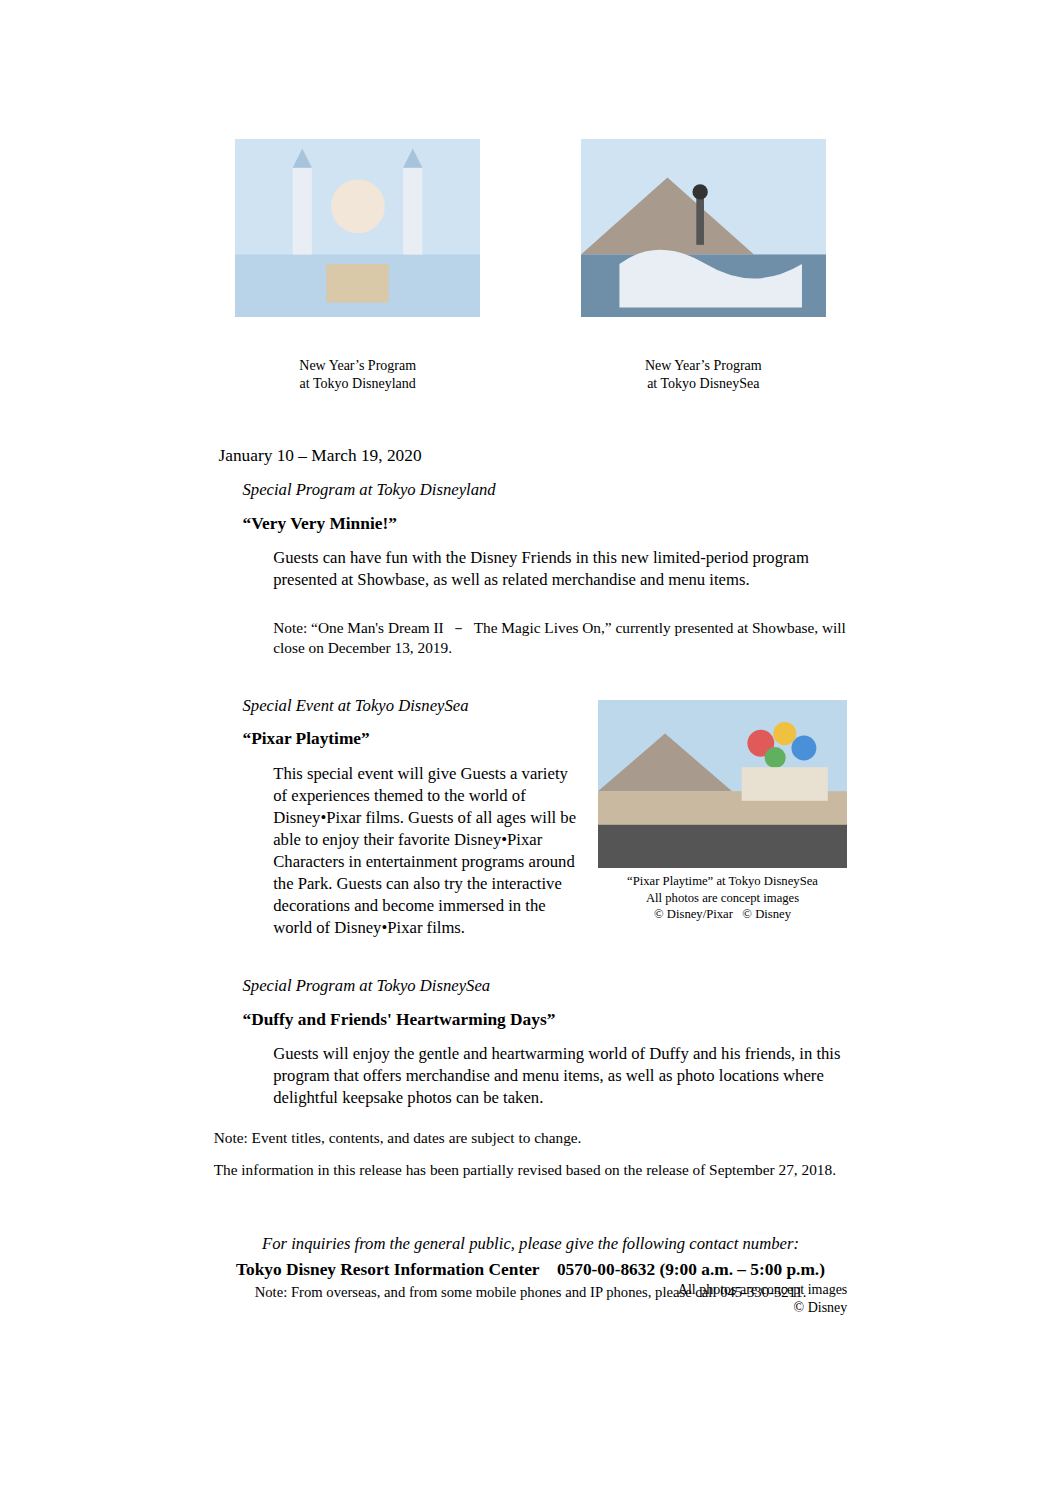New Year’s Program
at Tokyo Disneyland
New Year’s Program
at Tokyo DisneySea
January 10 – March 19, 2020
Special Program at Tokyo Disneyland
“Very Very Minnie!”
Guests can have fun with the Disney Friends in this new limited-period program presented at Showbase, as well as related merchandise and menu items.
Note: “One Man's Dream II － The Magic Lives On,” currently presented at Showbase, will close on December 13, 2019.
“Pixar Playtime” at Tokyo DisneySea
All photos are concept images
© Disney/Pixar © Disney
Special Event at Tokyo DisneySea
“Pixar Playtime”
This special event will give Guests a variety of experiences themed to the world of Disney•Pixar films. Guests of all ages will be able to enjoy their favorite Disney•Pixar Characters in entertainment programs around the Park. Guests can also try the interactive decorations and become immersed in the world of Disney•Pixar films.
Special Program at Tokyo DisneySea
“Duffy and Friends' Heartwarming Days”
Guests will enjoy the gentle and heartwarming world of Duffy and his friends, in this program that offers merchandise and menu items, as well as photo locations where delightful keepsake photos can be taken.
Note: Event titles, contents, and dates are subject to change.
The information in this release has been partially revised based on the release of September 27, 2018.
For inquiries from the general public, please give the following contact number:
Tokyo Disney Resort Information Center 0570-00-8632 (9:00 a.m. – 5:00 p.m.)
Note: From overseas, and from some mobile phones and IP phones, please call 045-330-5211.
All photos are concept images
© Disney